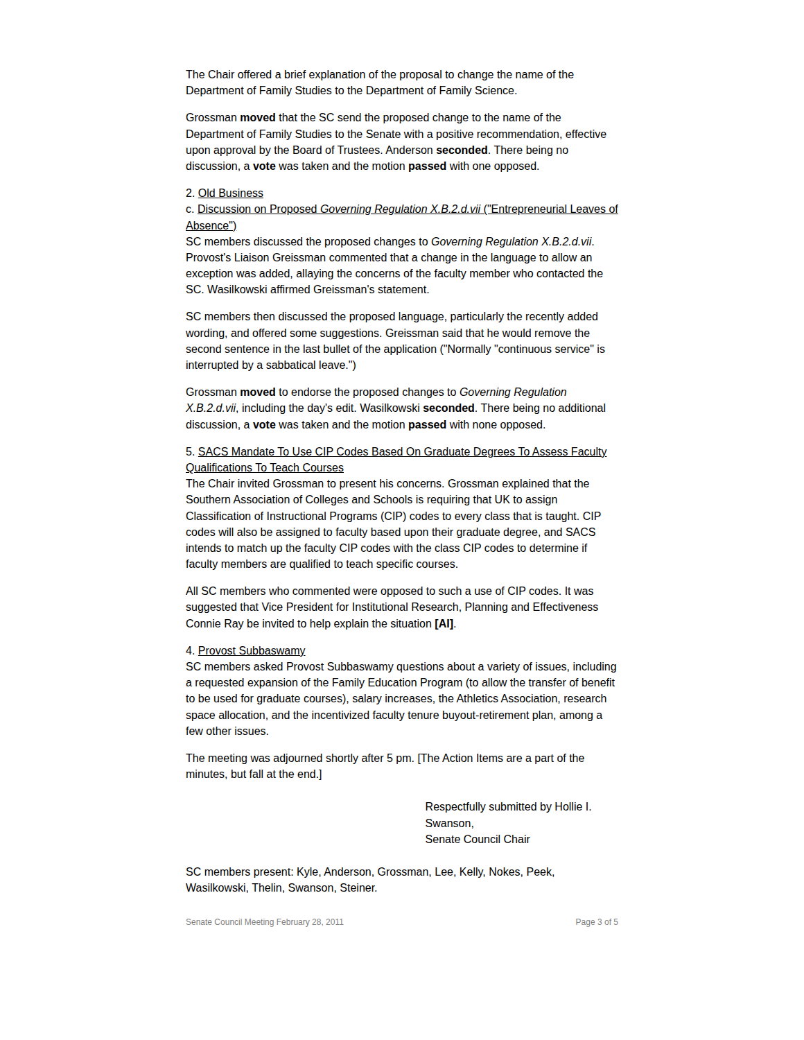The Chair offered a brief explanation of the proposal to change the name of the Department of Family Studies to the Department of Family Science.
Grossman moved that the SC send the proposed change to the name of the Department of Family Studies to the Senate with a positive recommendation, effective upon approval by the Board of Trustees. Anderson seconded. There being no discussion, a vote was taken and the motion passed with one opposed.
2. Old Business
c. Discussion on Proposed Governing Regulation X.B.2.d.vii ("Entrepreneurial Leaves of Absence")
SC members discussed the proposed changes to Governing Regulation X.B.2.d.vii. Provost's Liaison Greissman commented that a change in the language to allow an exception was added, allaying the concerns of the faculty member who contacted the SC. Wasilkowski affirmed Greissman's statement.
SC members then discussed the proposed language, particularly the recently added wording, and offered some suggestions. Greissman said that he would remove the second sentence in the last bullet of the application ("Normally "continuous service" is interrupted by a sabbatical leave.")
Grossman moved to endorse the proposed changes to Governing Regulation X.B.2.d.vii, including the day's edit. Wasilkowski seconded. There being no additional discussion, a vote was taken and the motion passed with none opposed.
5. SACS Mandate To Use CIP Codes Based On Graduate Degrees To Assess Faculty Qualifications To Teach Courses
The Chair invited Grossman to present his concerns. Grossman explained that the Southern Association of Colleges and Schools is requiring that UK to assign Classification of Instructional Programs (CIP) codes to every class that is taught. CIP codes will also be assigned to faculty based upon their graduate degree, and SACS intends to match up the faculty CIP codes with the class CIP codes to determine if faculty members are qualified to teach specific courses.
All SC members who commented were opposed to such a use of CIP codes. It was suggested that Vice President for Institutional Research, Planning and Effectiveness Connie Ray be invited to help explain the situation [AI].
4. Provost Subbaswamy
SC members asked Provost Subbaswamy questions about a variety of issues, including a requested expansion of the Family Education Program (to allow the transfer of benefit to be used for graduate courses), salary increases, the Athletics Association, research space allocation, and the incentivized faculty tenure buyout-retirement plan, among a few other issues.
The meeting was adjourned shortly after 5 pm. [The Action Items are a part of the minutes, but fall at the end.]
Respectfully submitted by Hollie I. Swanson,
Senate Council Chair
SC members present: Kyle, Anderson, Grossman, Lee, Kelly, Nokes, Peek, Wasilkowski, Thelin, Swanson, Steiner.
Senate Council Meeting February 28, 2011 Page 3 of 5